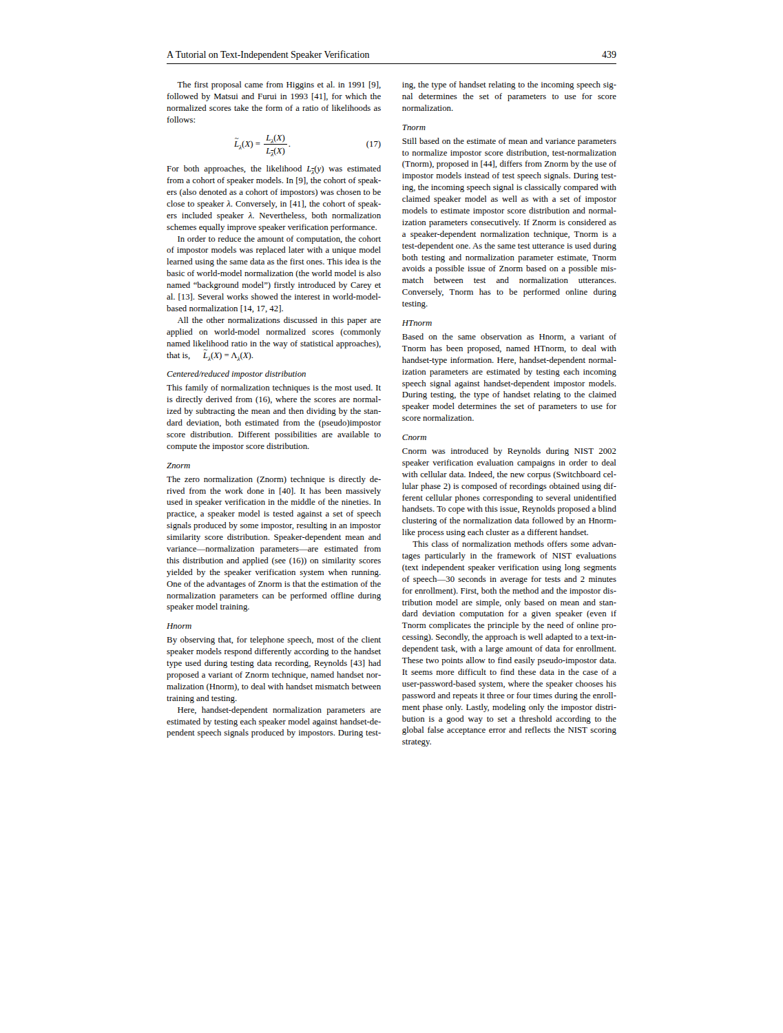A Tutorial on Text-Independent Speaker Verification 439
The first proposal came from Higgins et al. in 1991 [9], followed by Matsui and Furui in 1993 [41], for which the normalized scores take the form of a ratio of likelihoods as follows:
Lλ(X) = Lλ(X) Lλ(X) . (17)
For both approaches, the likelihood Lλ(y) was estimated from a cohort of speaker models. In [9], the cohort of speakers (also denoted as a cohort of impostors) was chosen to be close to speaker λ. Conversely, in [41], the cohort of speakers included speaker λ. Nevertheless, both normalization schemes equally improve speaker verification performance.
In order to reduce the amount of computation, the cohort of impostor models was replaced later with a unique model learned using the same data as the first ones. This idea is the basic of world-model normalization (the world model is also named “background model”) firstly introduced by Carey et al. [13]. Several works showed the interest in world-model-based normalization [14, 17, 42].
All the other normalizations discussed in this paper are applied on world-model normalized scores (commonly named likelihood ratio in the way of statistical approaches), that is, Lλ(X) = Λλ(X).
Centered/reduced impostor distribution
This family of normalization techniques is the most used. It is directly derived from (16), where the scores are normalized by subtracting the mean and then dividing by the standard deviation, both estimated from the (pseudo)impostor score distribution. Different possibilities are available to compute the impostor score distribution.
Znorm
The zero normalization (Znorm) technique is directly derived from the work done in [40]. It has been massively used in speaker verification in the middle of the nineties. In practice, a speaker model is tested against a set of speech signals produced by some impostor, resulting in an impostor similarity score distribution. Speaker-dependent mean and variance—normalization parameters—are estimated from this distribution and applied (see (16)) on similarity scores yielded by the speaker verification system when running. One of the advantages of Znorm is that the estimation of the normalization parameters can be performed offline during speaker model training.
Hnorm
By observing that, for telephone speech, most of the client speaker models respond differently according to the handset type used during testing data recording, Reynolds [43] had proposed a variant of Znorm technique, named handset normalization (Hnorm), to deal with handset mismatch between training and testing.
Here, handset-dependent normalization parameters are estimated by testing each speaker model against handset-dependent speech signals produced by impostors. During testing, the type of handset relating to the incoming speech signal determines the set of parameters to use for score normalization.
Tnorm
Still based on the estimate of mean and variance parameters to normalize impostor score distribution, test-normalization (Tnorm), proposed in [44], differs from Znorm by the use of impostor models instead of test speech signals. During testing, the incoming speech signal is classically compared with claimed speaker model as well as with a set of impostor models to estimate impostor score distribution and normalization parameters consecutively. If Znorm is considered as a speaker-dependent normalization technique, Tnorm is a test-dependent one. As the same test utterance is used during both testing and normalization parameter estimate, Tnorm avoids a possible issue of Znorm based on a possible mismatch between test and normalization utterances. Conversely, Tnorm has to be performed online during testing.
HTnorm
Based on the same observation as Hnorm, a variant of Tnorm has been proposed, named HTnorm, to deal with handset-type information. Here, handset-dependent normalization parameters are estimated by testing each incoming speech signal against handset-dependent impostor models. During testing, the type of handset relating to the claimed speaker model determines the set of parameters to use for score normalization.
Cnorm
Cnorm was introduced by Reynolds during NIST 2002 speaker verification evaluation campaigns in order to deal with cellular data. Indeed, the new corpus (Switchboard cellular phase 2) is composed of recordings obtained using different cellular phones corresponding to several unidentified handsets. To cope with this issue, Reynolds proposed a blind clustering of the normalization data followed by an Hnorm-like process using each cluster as a different handset.
This class of normalization methods offers some advantages particularly in the framework of NIST evaluations (text independent speaker verification using long segments of speech—30 seconds in average for tests and 2 minutes for enrollment). First, both the method and the impostor distribution model are simple, only based on mean and standard deviation computation for a given speaker (even if Tnorm complicates the principle by the need of online processing). Secondly, the approach is well adapted to a text-independent task, with a large amount of data for enrollment. These two points allow to find easily pseudo-impostor data. It seems more difficult to find these data in the case of a user-password-based system, where the speaker chooses his password and repeats it three or four times during the enrollment phase only. Lastly, modeling only the impostor distribution is a good way to set a threshold according to the global false acceptance error and reflects the NIST scoring strategy.